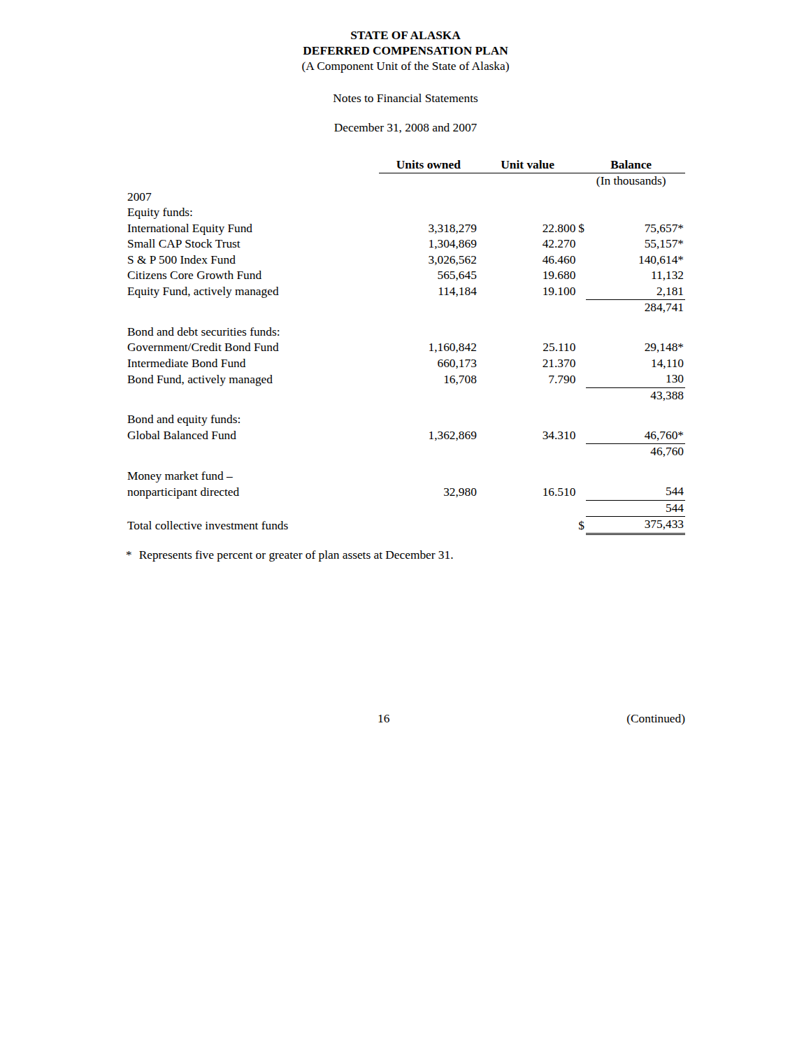STATE OF ALASKA
DEFERRED COMPENSATION PLAN
(A Component Unit of the State of Alaska)
Notes to Financial Statements
December 31, 2008 and 2007
| | Units owned | Unit value | Balance |
| --- | --- | --- | --- |
| | | | (In thousands) |
| 2007 | | | | |
| Equity funds: | | | | |
| International Equity Fund | 3,318,279 | 22.800 | $ | 75,657* |
| Small CAP Stock Trust | 1,304,869 | 42.270 | | 55,157* |
| S & P 500 Index Fund | 3,026,562 | 46.460 | | 140,614* |
| Citizens Core Growth Fund | 565,645 | 19.680 | | 11,132 |
| Equity Fund, actively managed | 114,184 | 19.100 | | 2,181 |
| | | | | 284,741 |
| Bond and debt securities funds: | | | | |
| Government/Credit Bond Fund | 1,160,842 | 25.110 | | 29,148* |
| Intermediate Bond Fund | 660,173 | 21.370 | | 14,110 |
| Bond Fund, actively managed | 16,708 | 7.790 | | 130 |
| | | | | 43,388 |
| Bond and equity funds: | | | | |
| Global Balanced Fund | 1,362,869 | 34.310 | | 46,760* |
| | | | | 46,760 |
| Money market fund – | | | | |
| nonparticipant directed | 32,980 | 16.510 | | 544 |
| | | | | 544 |
| Total collective investment funds | | | $ | 375,433 |
*Represents five percent or greater of plan assets at December 31.
16 (Continued)